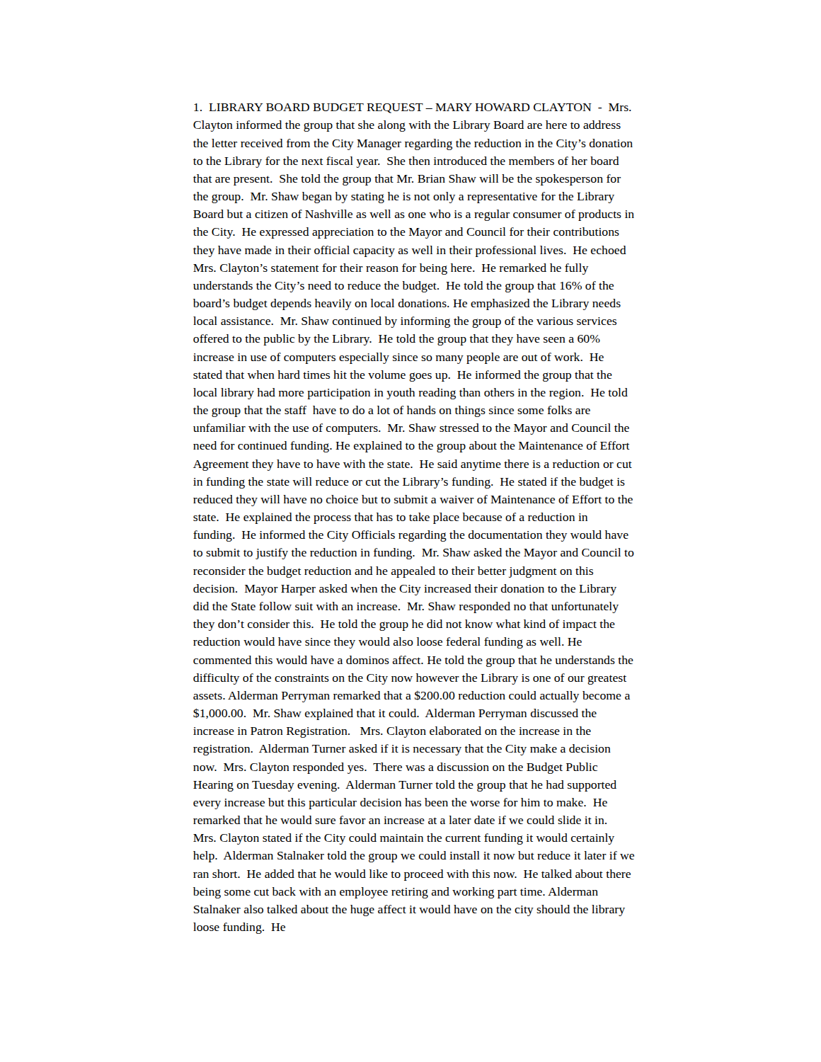1. LIBRARY BOARD BUDGET REQUEST – MARY HOWARD CLAYTON - Mrs. Clayton informed the group that she along with the Library Board are here to address the letter received from the City Manager regarding the reduction in the City’s donation to the Library for the next fiscal year. She then introduced the members of her board that are present. She told the group that Mr. Brian Shaw will be the spokesperson for the group. Mr. Shaw began by stating he is not only a representative for the Library Board but a citizen of Nashville as well as one who is a regular consumer of products in the City. He expressed appreciation to the Mayor and Council for their contributions they have made in their official capacity as well in their professional lives. He echoed Mrs. Clayton’s statement for their reason for being here. He remarked he fully understands the City’s need to reduce the budget. He told the group that 16% of the board’s budget depends heavily on local donations. He emphasized the Library needs local assistance. Mr. Shaw continued by informing the group of the various services offered to the public by the Library. He told the group that they have seen a 60% increase in use of computers especially since so many people are out of work. He stated that when hard times hit the volume goes up. He informed the group that the local library had more participation in youth reading than others in the region. He told the group that the staff have to do a lot of hands on things since some folks are unfamiliar with the use of computers. Mr. Shaw stressed to the Mayor and Council the need for continued funding. He explained to the group about the Maintenance of Effort Agreement they have to have with the state. He said anytime there is a reduction or cut in funding the state will reduce or cut the Library’s funding. He stated if the budget is reduced they will have no choice but to submit a waiver of Maintenance of Effort to the state. He explained the process that has to take place because of a reduction in funding. He informed the City Officials regarding the documentation they would have to submit to justify the reduction in funding. Mr. Shaw asked the Mayor and Council to reconsider the budget reduction and he appealed to their better judgment on this decision. Mayor Harper asked when the City increased their donation to the Library did the State follow suit with an increase. Mr. Shaw responded no that unfortunately they don’t consider this. He told the group he did not know what kind of impact the reduction would have since they would also loose federal funding as well. He commented this would have a dominos affect. He told the group that he understands the difficulty of the constraints on the City now however the Library is one of our greatest assets. Alderman Perryman remarked that a $200.00 reduction could actually become a $1,000.00. Mr. Shaw explained that it could. Alderman Perryman discussed the increase in Patron Registration. Mrs. Clayton elaborated on the increase in the registration. Alderman Turner asked if it is necessary that the City make a decision now. Mrs. Clayton responded yes. There was a discussion on the Budget Public Hearing on Tuesday evening. Alderman Turner told the group that he had supported every increase but this particular decision has been the worse for him to make. He remarked that he would sure favor an increase at a later date if we could slide it in. Mrs. Clayton stated if the City could maintain the current funding it would certainly help. Alderman Stalnaker told the group we could install it now but reduce it later if we ran short. He added that he would like to proceed with this now. He talked about there being some cut back with an employee retiring and working part time. Alderman Stalnaker also talked about the huge affect it would have on the city should the library loose funding. He